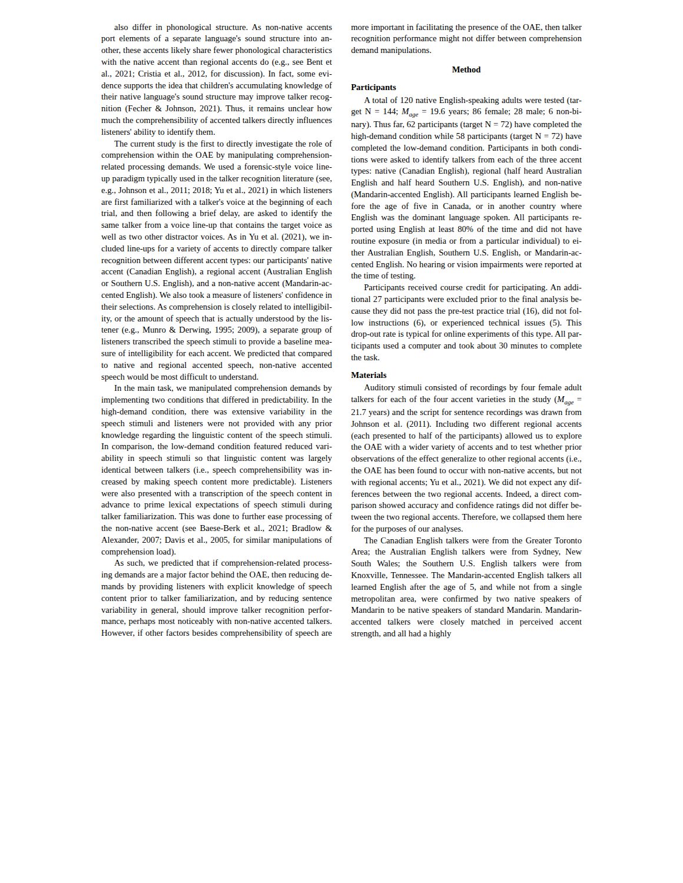also differ in phonological structure. As non-native accents port elements of a separate language's sound structure into another, these accents likely share fewer phonological characteristics with the native accent than regional accents do (e.g., see Bent et al., 2021; Cristia et al., 2012, for discussion). In fact, some evidence supports the idea that children's accumulating knowledge of their native language's sound structure may improve talker recognition (Fecher & Johnson, 2021). Thus, it remains unclear how much the comprehensibility of accented talkers directly influences listeners' ability to identify them.
The current study is the first to directly investigate the role of comprehension within the OAE by manipulating comprehension-related processing demands. We used a forensic-style voice line-up paradigm typically used in the talker recognition literature (see, e.g., Johnson et al., 2011; 2018; Yu et al., 2021) in which listeners are first familiarized with a talker's voice at the beginning of each trial, and then following a brief delay, are asked to identify the same talker from a voice line-up that contains the target voice as well as two other distractor voices. As in Yu et al. (2021), we included line-ups for a variety of accents to directly compare talker recognition between different accent types: our participants' native accent (Canadian English), a regional accent (Australian English or Southern U.S. English), and a non-native accent (Mandarin-accented English). We also took a measure of listeners' confidence in their selections. As comprehension is closely related to intelligibility, or the amount of speech that is actually understood by the listener (e.g., Munro & Derwing, 1995; 2009), a separate group of listeners transcribed the speech stimuli to provide a baseline measure of intelligibility for each accent. We predicted that compared to native and regional accented speech, non-native accented speech would be most difficult to understand.
In the main task, we manipulated comprehension demands by implementing two conditions that differed in predictability. In the high-demand condition, there was extensive variability in the speech stimuli and listeners were not provided with any prior knowledge regarding the linguistic content of the speech stimuli. In comparison, the low-demand condition featured reduced variability in speech stimuli so that linguistic content was largely identical between talkers (i.e., speech comprehensibility was increased by making speech content more predictable). Listeners were also presented with a transcription of the speech content in advance to prime lexical expectations of speech stimuli during talker familiarization. This was done to further ease processing of the non-native accent (see Baese-Berk et al., 2021; Bradlow & Alexander, 2007; Davis et al., 2005, for similar manipulations of comprehension load).
As such, we predicted that if comprehension-related processing demands are a major factor behind the OAE, then reducing demands by providing listeners with explicit knowledge of speech content prior to talker familiarization, and by reducing sentence variability in general, should improve talker recognition performance, perhaps most noticeably with non-native accented talkers. However, if other factors besides comprehensibility of speech are more important in facilitating the presence of the OAE, then talker recognition performance might not differ between comprehension demand manipulations.
Method
Participants
A total of 120 native English-speaking adults were tested (target N = 144; Mage = 19.6 years; 86 female; 28 male; 6 non-binary). Thus far, 62 participants (target N = 72) have completed the high-demand condition while 58 participants (target N = 72) have completed the low-demand condition. Participants in both conditions were asked to identify talkers from each of the three accent types: native (Canadian English), regional (half heard Australian English and half heard Southern U.S. English), and non-native (Mandarin-accented English). All participants learned English before the age of five in Canada, or in another country where English was the dominant language spoken. All participants reported using English at least 80% of the time and did not have routine exposure (in media or from a particular individual) to either Australian English, Southern U.S. English, or Mandarin-accented English. No hearing or vision impairments were reported at the time of testing.
Participants received course credit for participating. An additional 27 participants were excluded prior to the final analysis because they did not pass the pre-test practice trial (16), did not follow instructions (6), or experienced technical issues (5). This drop-out rate is typical for online experiments of this type. All participants used a computer and took about 30 minutes to complete the task.
Materials
Auditory stimuli consisted of recordings by four female adult talkers for each of the four accent varieties in the study (Mage = 21.7 years) and the script for sentence recordings was drawn from Johnson et al. (2011). Including two different regional accents (each presented to half of the participants) allowed us to explore the OAE with a wider variety of accents and to test whether prior observations of the effect generalize to other regional accents (i.e., the OAE has been found to occur with non-native accents, but not with regional accents; Yu et al., 2021). We did not expect any differences between the two regional accents. Indeed, a direct comparison showed accuracy and confidence ratings did not differ between the two regional accents. Therefore, we collapsed them here for the purposes of our analyses.
The Canadian English talkers were from the Greater Toronto Area; the Australian English talkers were from Sydney, New South Wales; the Southern U.S. English talkers were from Knoxville, Tennessee. The Mandarin-accented English talkers all learned English after the age of 5, and while not from a single metropolitan area, were confirmed by two native speakers of Mandarin to be native speakers of standard Mandarin. Mandarin-accented talkers were closely matched in perceived accent strength, and all had a highly